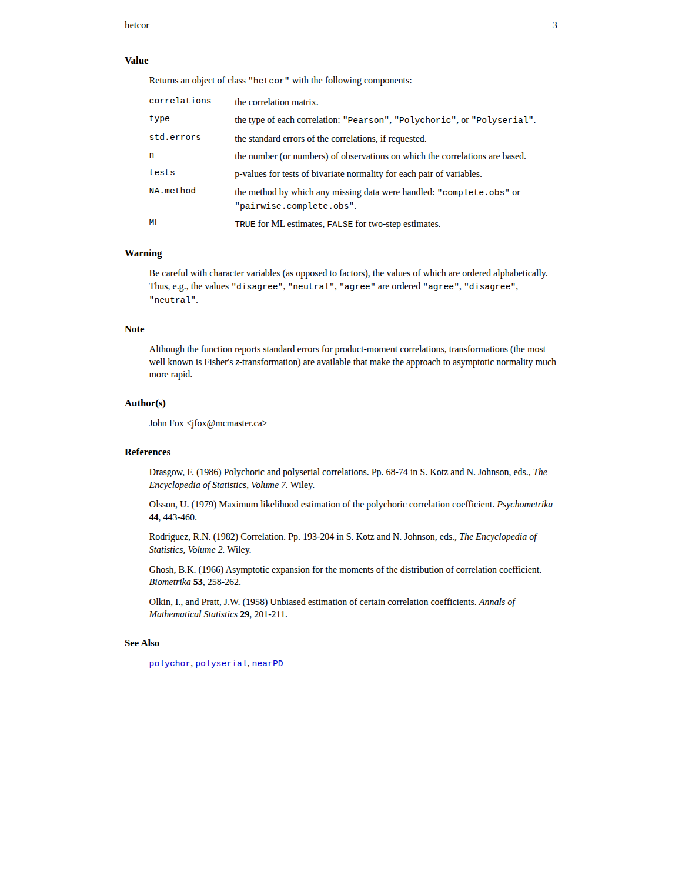hetcor 3
Value
Returns an object of class "hetcor" with the following components:
correlations
the correlation matrix.
type
the type of each correlation: "Pearson", "Polychoric", or "Polyserial".
std.errors
the standard errors of the correlations, if requested.
n
the number (or numbers) of observations on which the correlations are based.
tests
p-values for tests of bivariate normality for each pair of variables.
NA.method
the method by which any missing data were handled: "complete.obs" or "pairwise.complete.obs".
ML
TRUE for ML estimates, FALSE for two-step estimates.
Warning
Be careful with character variables (as opposed to factors), the values of which are ordered alphabetically. Thus, e.g., the values "disagree", "neutral", "agree" are ordered "agree", "disagree", "neutral".
Note
Although the function reports standard errors for product-moment correlations, transformations (the most well known is Fisher's z-transformation) are available that make the approach to asymptotic normality much more rapid.
Author(s)
John Fox <jfox@mcmaster.ca>
References
Drasgow, F. (1986) Polychoric and polyserial correlations. Pp. 68-74 in S. Kotz and N. Johnson, eds., The Encyclopedia of Statistics, Volume 7. Wiley.
Olsson, U. (1979) Maximum likelihood estimation of the polychoric correlation coefficient. Psychometrika 44, 443-460.
Rodriguez, R.N. (1982) Correlation. Pp. 193-204 in S. Kotz and N. Johnson, eds., The Encyclopedia of Statistics, Volume 2. Wiley.
Ghosh, B.K. (1966) Asymptotic expansion for the moments of the distribution of correlation coefficient. Biometrika 53, 258-262.
Olkin, I., and Pratt, J.W. (1958) Unbiased estimation of certain correlation coefficients. Annals of Mathematical Statistics 29, 201-211.
See Also
polychor, polyserial, nearPD